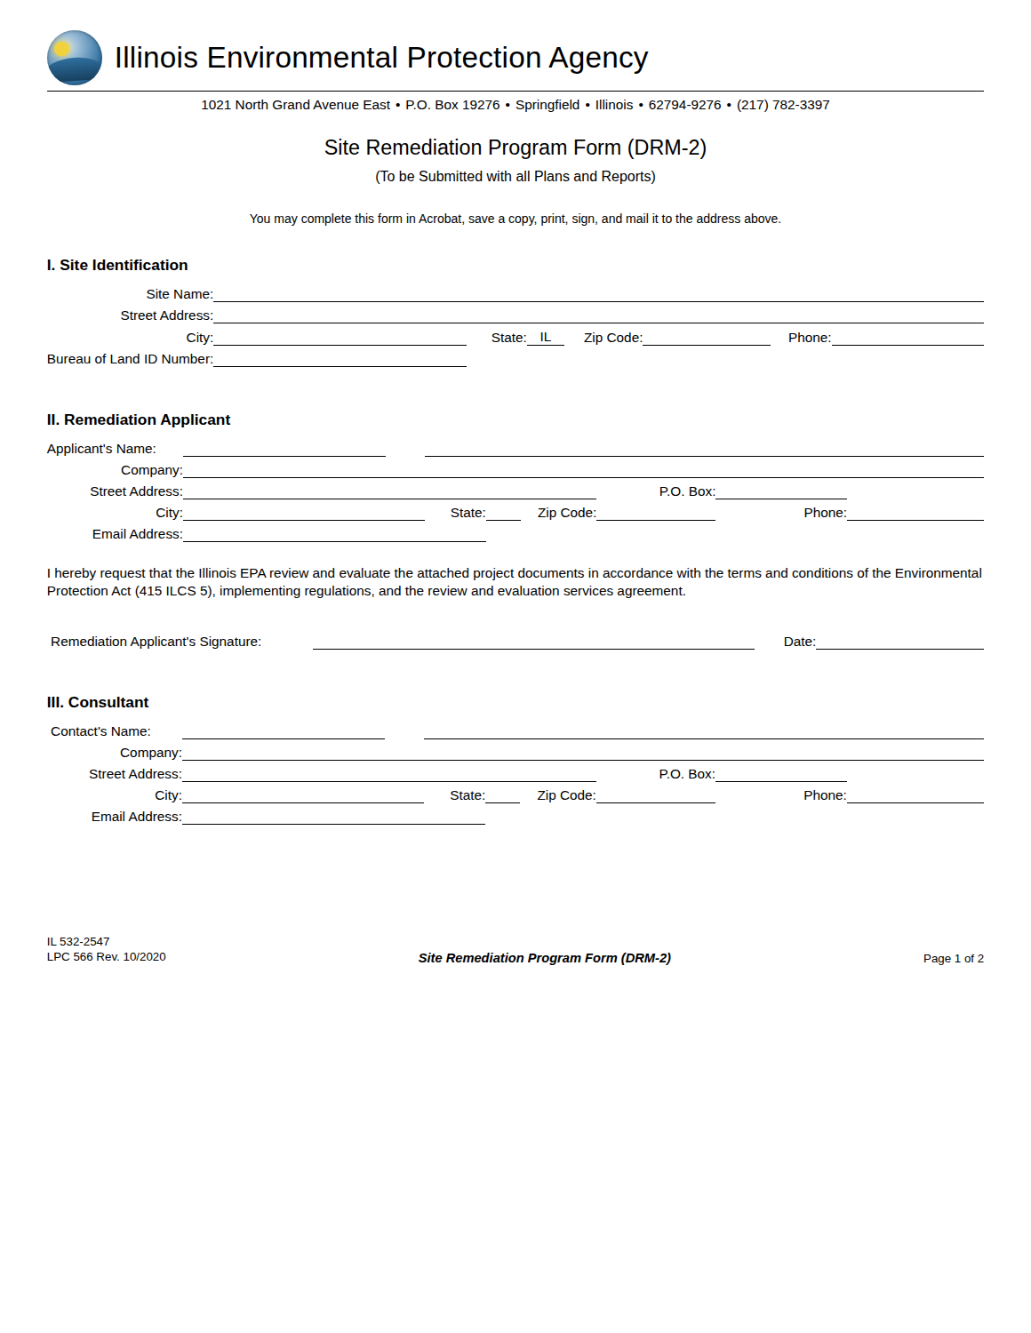Illinois Environmental Protection Agency
1021 North Grand Avenue East•P.O. Box 19276•Springfield•Illinois•62794-9276•(217) 782-3397
Site Remediation Program Form (DRM-2)
(To be Submitted with all Plans and Reports)
You may complete this form in Acrobat, save a copy, print, sign, and mail it to the address above.
I. Site Identification
| Site Name: | |
| Street Address: | |
| City: | | State: | IL | Zip Code: | | Phone: | |
| Bureau of Land ID Number: | | |
II. Remediation Applicant
| Applicant's Name: | | | |
| Company: | |
| Street Address: | | P.O. Box: | |
| City: | | State: | | Zip Code: | | Phone: | |
| Email Address: | | |
I hereby request that the Illinois EPA review and evaluate the attached project documents in accordance with the terms and conditions of the Environmental Protection Act (415 ILCS 5), implementing regulations, and the review and evaluation services agreement.
| Remediation Applicant's Signature: | | Date: | |
III. Consultant
| Contact's Name: | | | |
| Company: | |
| Street Address: | | P.O. Box: | |
| City: | | State: | | Zip Code: | | Phone: | |
| Email Address: | | |
IL 532-2547
LPC 566 Rev. 10/2020
Site Remediation Program Form (DRM-2)
Page 1 of 2